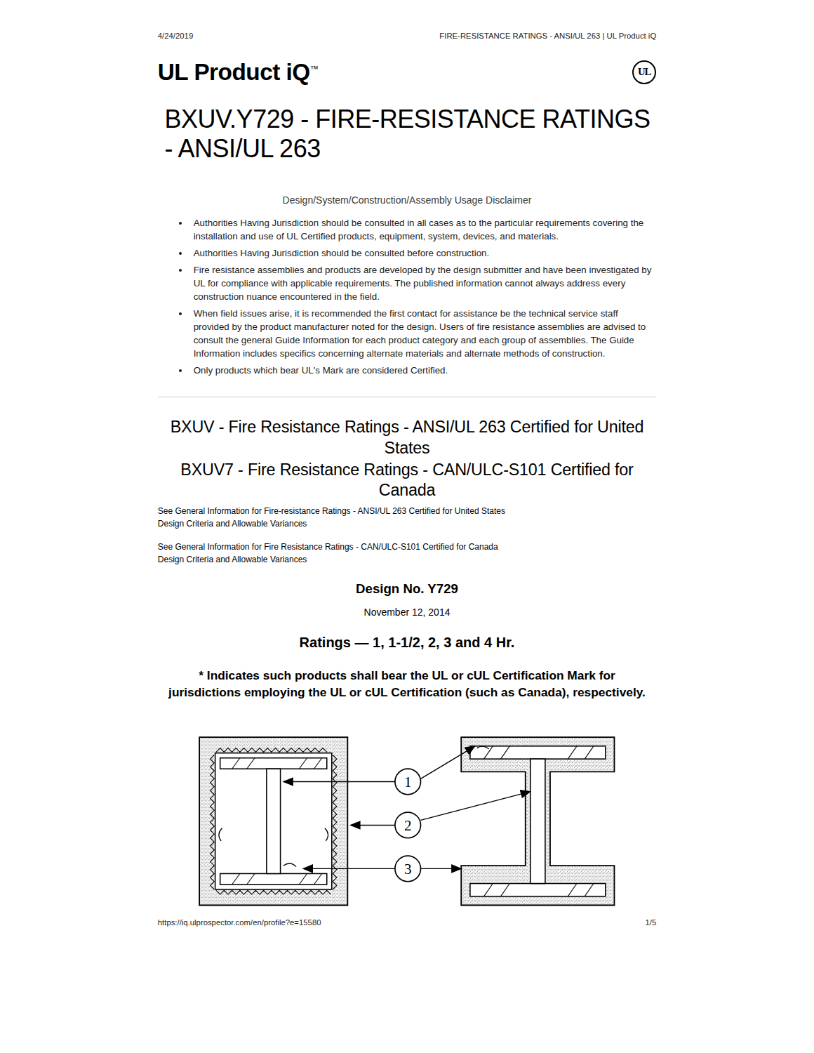4/24/2019
FIRE-RESISTANCE RATINGS - ANSI/UL 263 | UL Product iQ
UL Product iQ™
UL
BXUV.Y729 - FIRE-RESISTANCE RATINGS - ANSI/UL 263
Design/System/Construction/Assembly Usage Disclaimer
Authorities Having Jurisdiction should be consulted in all cases as to the particular requirements covering the installation and use of UL Certified products, equipment, system, devices, and materials.
Authorities Having Jurisdiction should be consulted before construction.
Fire resistance assemblies and products are developed by the design submitter and have been investigated by UL for compliance with applicable requirements. The published information cannot always address every construction nuance encountered in the field.
When field issues arise, it is recommended the first contact for assistance be the technical service staff provided by the product manufacturer noted for the design. Users of fire resistance assemblies are advised to consult the general Guide Information for each product category and each group of assemblies. The Guide Information includes specifics concerning alternate materials and alternate methods of construction.
Only products which bear UL's Mark are considered Certified.
BXUV - Fire Resistance Ratings - ANSI/UL 263 Certified for United States
BXUV7 - Fire Resistance Ratings - CAN/ULC-S101 Certified for Canada
See General Information for Fire-resistance Ratings - ANSI/UL 263 Certified for United States
Design Criteria and Allowable Variances
See General Information for Fire Resistance Ratings - CAN/ULC-S101 Certified for Canada
Design Criteria and Allowable Variances
Design No. Y729
November 12, 2014
Ratings — 1, 1-1/2, 2, 3 and 4 Hr.
* Indicates such products shall bear the UL or cUL Certification Mark for jurisdictions employing the UL or cUL Certification (such as Canada), respectively.
1 2 3
https://iq.ulprospector.com/en/profile?e=15580
1/5